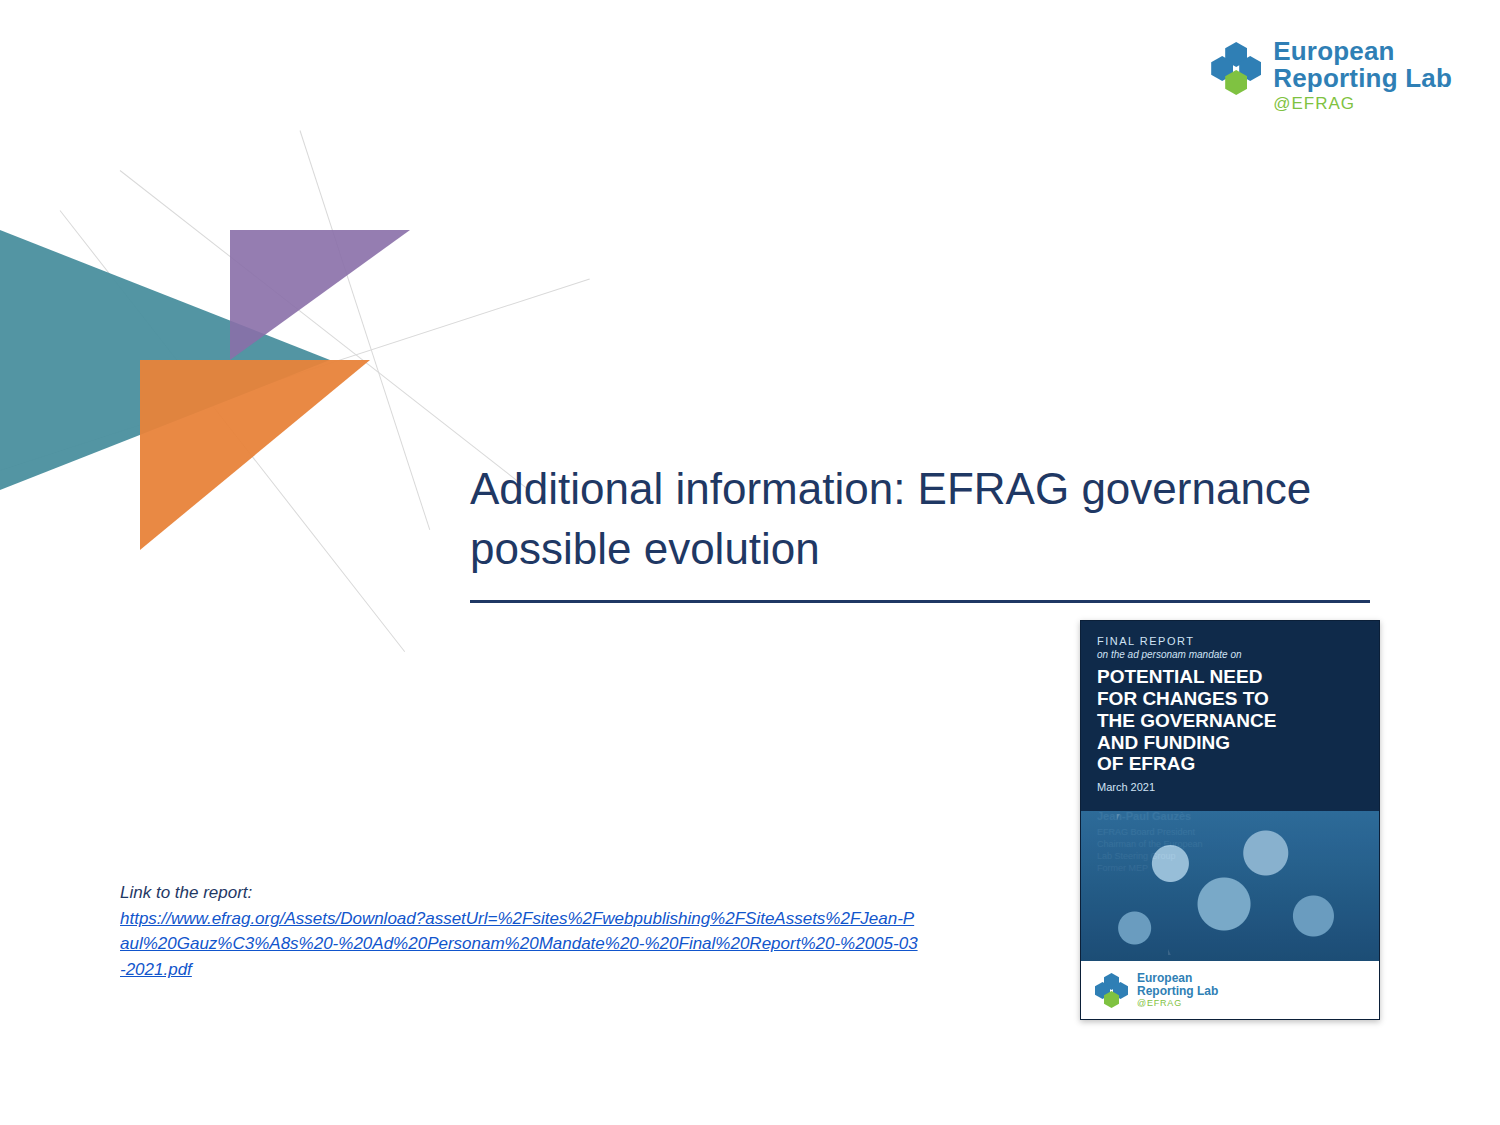European Reporting Lab @EFRAG
Additional information: EFRAG governance possible evolution
Link to the report:
https://www.efrag.org/Assets/Download?assetUrl=%2Fsites%2Fwebpublishing%2FSiteAssets%2FJean-Paul%20Gauz%C3%A8s%20-%20Ad%20Personam%20Mandate%20-%20Final%20Report%20-%2005-03-2021.pdf
Final report
on the ad personam mandate on
POTENTIAL NEED
FOR CHANGES TO
THE GOVERNANCE
AND FUNDING
OF EFRAG
March 2021
Jean-Paul Gauzès
EFRAG Board President
Chairman of the European
Lab Steering Group
Former MEP
European Reporting Lab @EFRAG